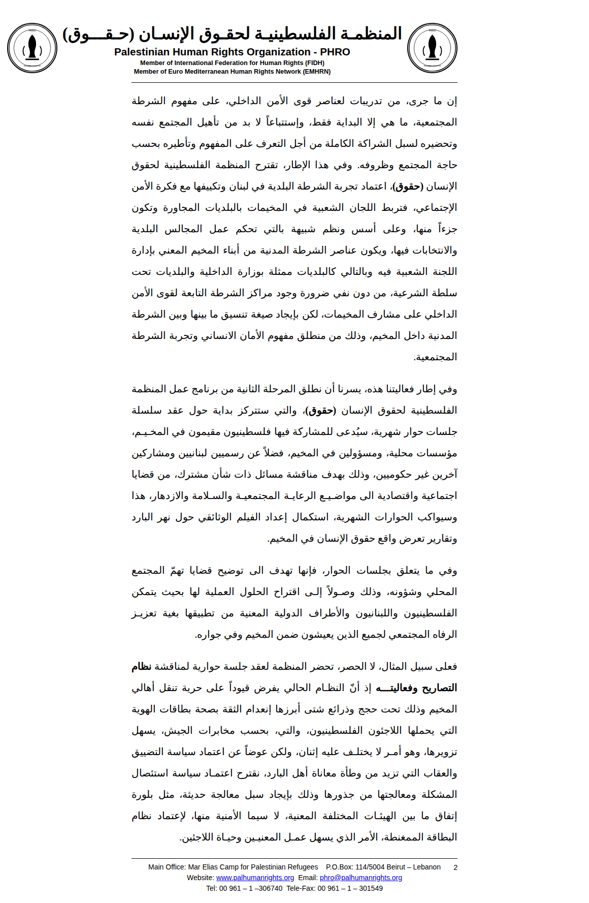PHRO HUMAN RIGHTS
المنظمـة الفلسطينيـة لحقـوق الإنسـان (حـقـــوق)
Palestinian Human Rights Organization - PHRO
Member of International Federation for Human Rights (FIDH)
Member of Euro Mediterranean Human Rights Network (EMHRN)
PHRO HUMAN RIGHTS
إن ما جرى، من تدريبات لعناصر قوى الأمن الداخلي، على مفهوم الشرطة المجتمعية، ما هي إلا البداية فقط، وإستتباعاً لا بد من تأهيل المجتمع نفسه وتحضيره لسبل الشراكة الكاملة من أجل التعرف على المفهوم وتأطيره بحسب حاجة المجتمع وظروفه. وفي هذا الإطار، تقترح المنظمة الفلسطينية لحقوق الإنسان (حقوق)، اعتماد تجربة الشرطة البلدية في لبنان وتكييفها مع فكرة الأمن الإجتماعي، فتربط اللجان الشعبية في المخيمات بالبلديات المجاورة وتكون جزءاً منها، وعلى أسس ونظم شبيهة بالتي تحكم عمل المجالس البلدية والانتخابات فيها، ويكون عناصر الشرطة المدنية من أبناء المخيم المعني بإدارة اللجنة الشعبية فيه وبالتالي كالبلديات ممثلة بوزارة الداخلية والبلديات تحت سلطة الشرعية، من دون نفي ضرورة وجود مراكز الشرطة التابعة لقوى الأمن الداخلي على مشارف المخيمات، لكن بإيجاد صيغة تنسيق ما بينها وبين الشرطة المدنية داخل المخيم، وذلك من منطلق مفهوم الأمان الانساني وتجربة الشرطة المجتمعية.
وفي إطار فعاليتنا هذه، يسرنا أن نطلق المرحلة الثانية من برنامج عمل المنظمة الفلسطينية لحقوق الإنسان (حقوق)، والتي ستتركز بداية حول عقد سلسلة جلسات حوار شهرية، سيُدعى للمشاركة فيها فلسطينيون مقيمون في المخـيـم، مؤسسات محلية، ومسؤولين في المخيم، فضلاً عن رسميين لبنانيين ومشاركين آخرين غير حكوميين، وذلك بهدف مناقشة مسائل ذات شأن مشترك، من قضايا اجتماعية واقتصادية الى مواضـيـع الرعايـة المجتمعيـة والسـلامة والازدهار، هذا وسيواكب الحوارات الشهرية، استكمال إعداد الفيلم الوثائقي حول نهر البارد وتقارير تعرض واقع حقوق الإنسان في المخيم.
وفي ما يتعلق بجلسات الحوار، فإنها تهدف الى توضيح قضايا تهمّ المجتمع المحلي وشؤونه، وذلك وصـولاً إلـى اقتراح الحلول العملية لها بحيث يتمكن الفلسطينيون واللبنانيون والأطراف الدولية المعنية من تطبيقها بغية تعزيـز الرفاه المجتمعي لجميع الذين يعيشون ضمن المخيم وفي جواره.
فعلى سبيل المثال، لا الحصر، تحضر المنظمة لعقد جلسة حوارية لمناقشة نظام التصاريح وفعاليتـــه إذ أنّ النظـام الحالي يفرض قيوداً على حرية تنقل أهالي المخيم وذلك تحت حجج وذرائع شتى أبرزها إنعدام الثقة بصحة بطاقات الهوية التي يحملها اللاجئون الفلسطينيون، والتي، بحسب مخابرات الجيش، يسهل تزويرها، وهو أمـر لا يختلـف عليه إثنان، ولكن عوضاً عن اعتماد سياسة التضييق والعقاب التي تزيد من وطأة معاناة أهل البارد، نقترح اعتمـاد سياسة استئصال المشكلة ومعالجتها من جذورها وذلك بإيجاد سبل معالجة حديثة، مثل بلورة إتفاق ما بين الهيئـات المختلفة المعنية، لا سيما الأمنية منها، لإعتماد نظام البطاقة الممغنطة، الأمر الذي يسهل عمـل المعنيـين وحيـاة اللاجئين.
2 Main Office: Mar Elias Camp for Palestinian Refugees P.O.Box: 114/5004 Beirut – Lebanon
Website: www.palhumanrights.org Email: phro@palhumanrights.org
Tel: 00 961 – 1 –306740 Tele-Fax: 00 961 – 1 – 301549